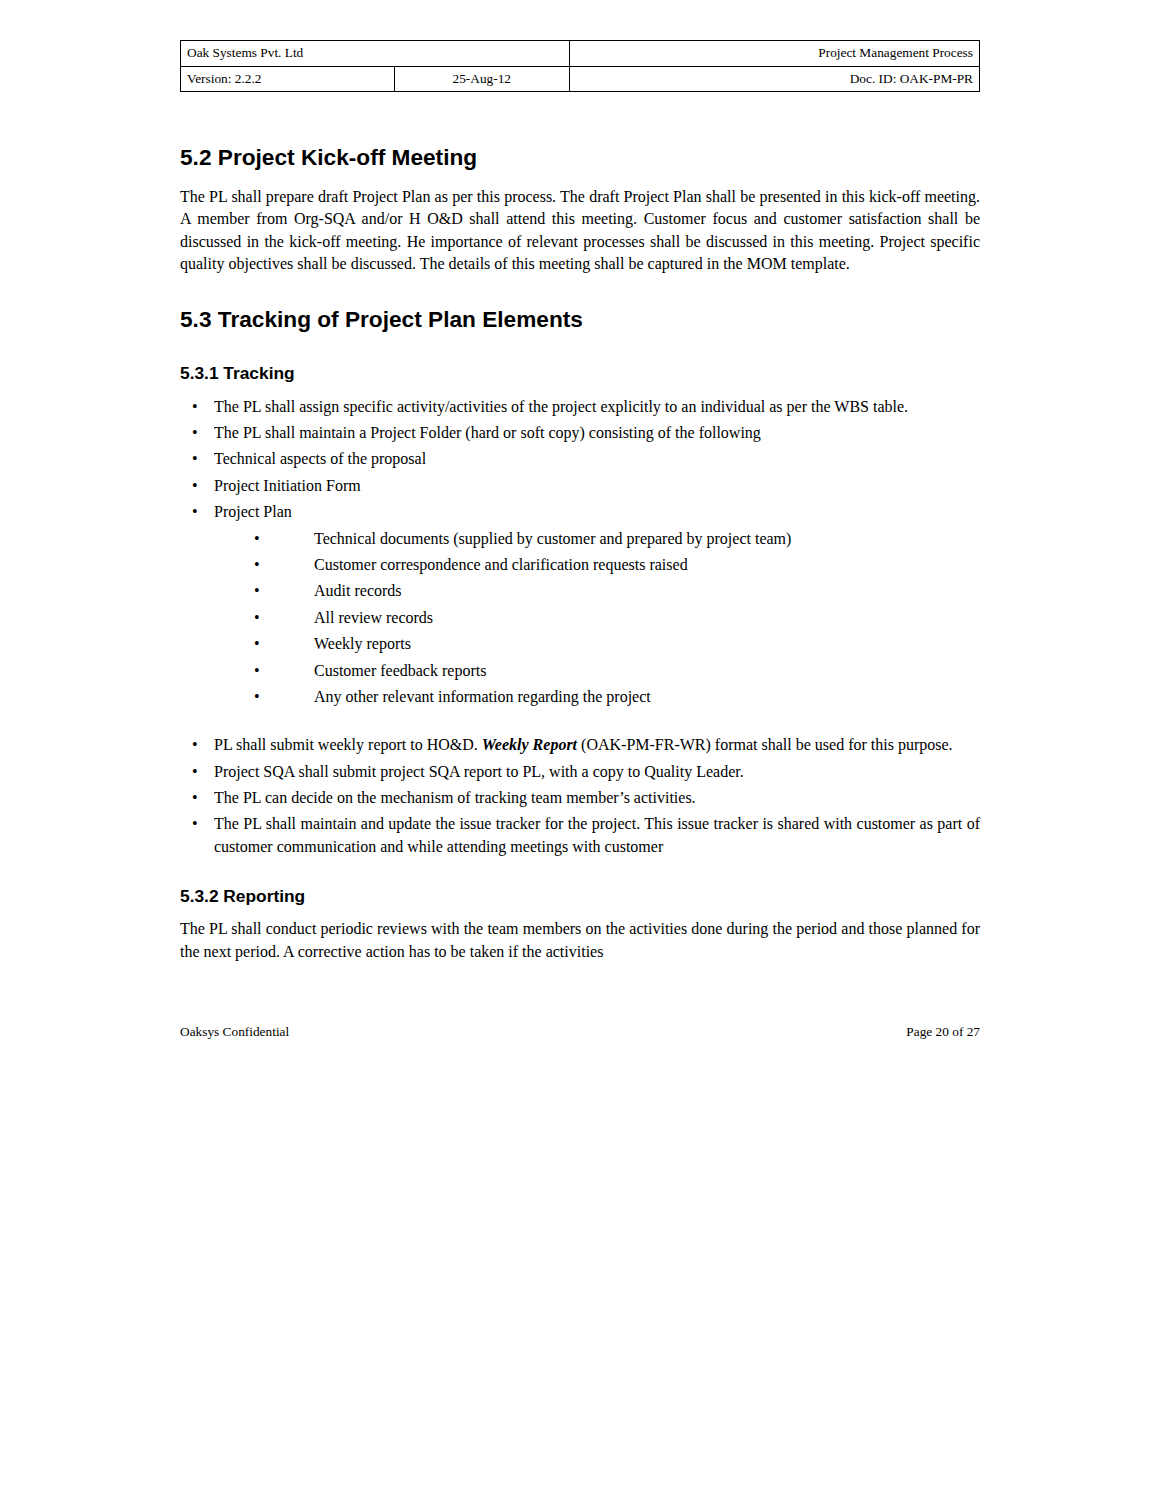| Oak Systems Pvt. Ltd | Project Management Process |
| Version: 2.2.2 | 25-Aug-12 | Doc. ID: OAK-PM-PR |
5.2 Project Kick-off Meeting
The PL shall prepare draft Project Plan as per this process. The draft Project Plan shall be presented in this kick-off meeting. A member from Org-SQA and/or H O&D shall attend this meeting. Customer focus and customer satisfaction shall be discussed in the kick-off meeting. He importance of relevant processes shall be discussed in this meeting. Project specific quality objectives shall be discussed. The details of this meeting shall be captured in the MOM template.
5.3 Tracking of Project Plan Elements
5.3.1 Tracking
The PL shall assign specific activity/activities of the project explicitly to an individual as per the WBS table.
The PL shall maintain a Project Folder (hard or soft copy) consisting of the following
Technical aspects of the proposal
Project Initiation Form
Project Plan
Technical documents (supplied by customer and prepared by project team)
Customer correspondence and clarification requests raised
Audit records
All review records
Weekly reports
Customer feedback reports
Any other relevant information regarding the project
PL shall submit weekly report to HO&D. Weekly Report (OAK-PM-FR-WR) format shall be used for this purpose.
Project SQA shall submit project SQA report to PL, with a copy to Quality Leader.
The PL can decide on the mechanism of tracking team member’s activities.
The PL shall maintain and update the issue tracker for the project. This issue tracker is shared with customer as part of customer communication and while attending meetings with customer
5.3.2 Reporting
The PL shall conduct periodic reviews with the team members on the activities done during the period and those planned for the next period. A corrective action has to be taken if the activities
Oaksys Confidential Page 20 of 27